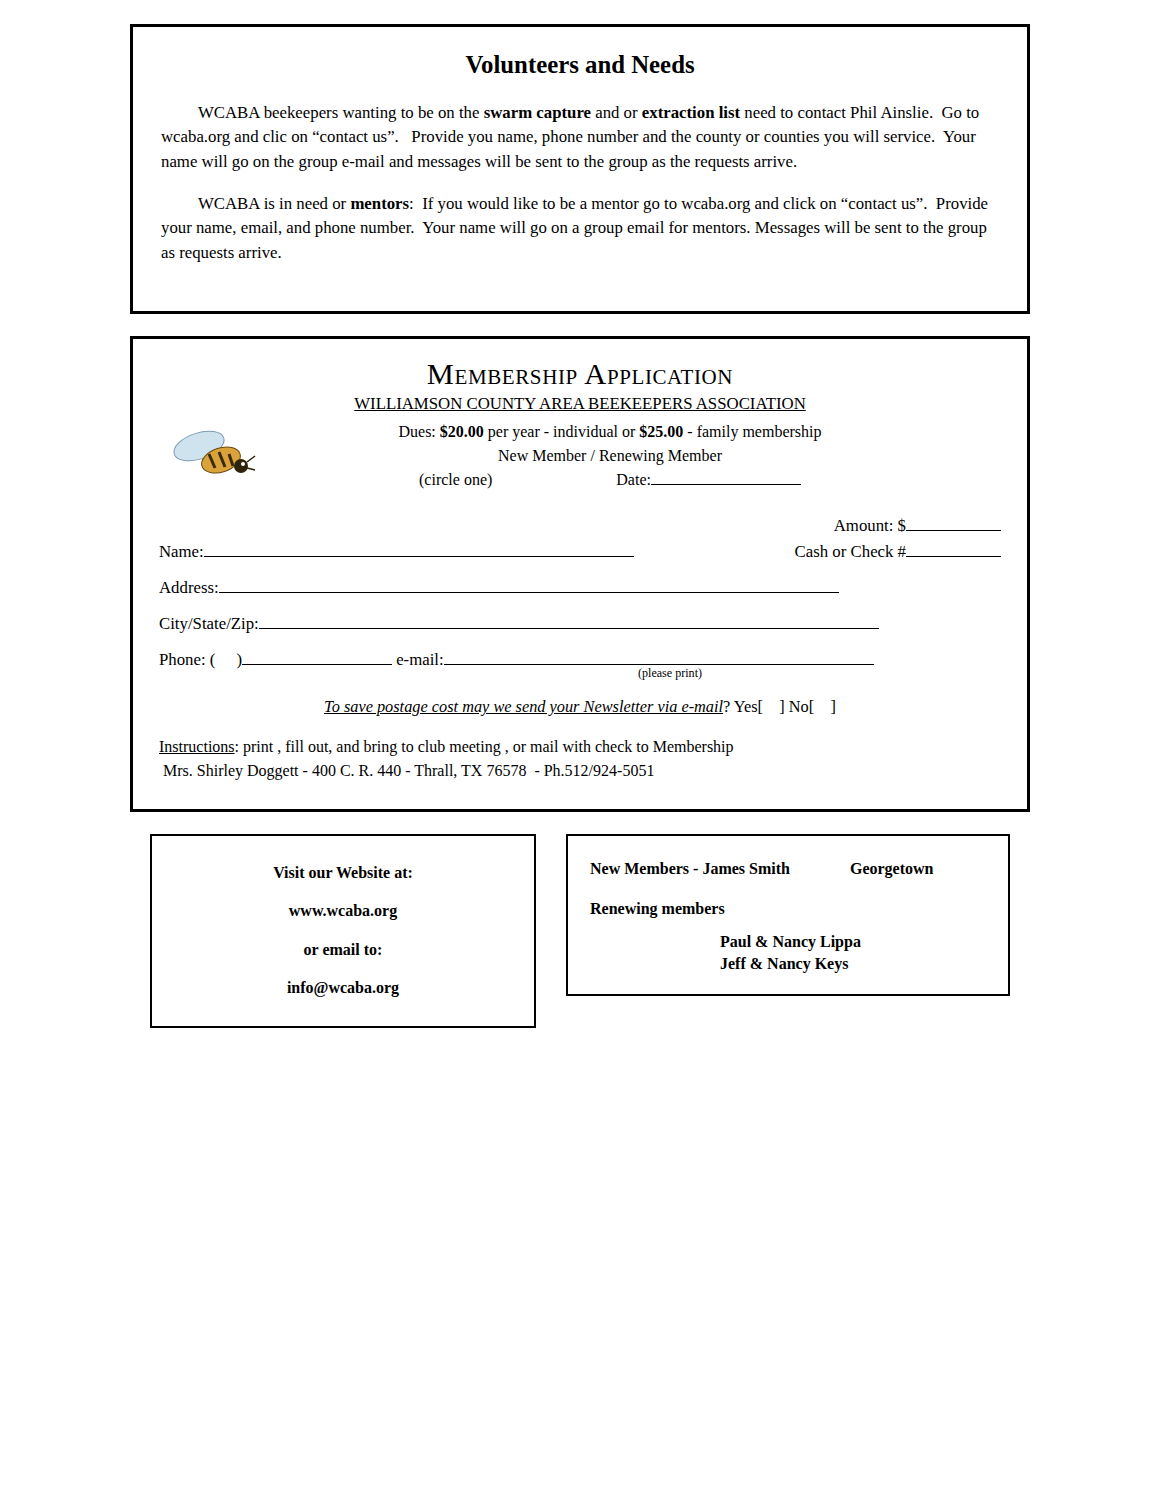Volunteers and Needs
WCABA beekeepers wanting to be on the swarm capture and or extraction list need to contact Phil Ainslie. Go to wcaba.org and clic on “contact us”. Provide you name, phone number and the county or counties you will service. Your name will go on the group e-mail and messages will be sent to the group as the requests arrive.
WCABA is in need or mentors: If you would like to be a mentor go to wcaba.org and click on “contact us”. Provide your name, email, and phone number. Your name will go on a group email for mentors. Messages will be sent to the group as requests arrive.
Membership Application
WILLIAMSON COUNTY AREA BEEKEEPERS ASSOCIATION
Dues: $20.00 per year - individual or $25.00 - family membership
New Member / Renewing Member
(circle one) Date:
Name:
Amount: $ Cash or Check #
Address:
City/State/Zip:
Phone: ( ) e-mail: (please print)
To save postage cost may we send your Newsletter via e-mail? Yes[ ] No[ ]
Instructions: print , fill out, and bring to club meeting , or mail with check to Membership
Mrs. Shirley Doggett - 400 C. R. 440 - Thrall, TX 76578 - Ph.512/924-5051
Visit our Website at:
www.wcaba.org
or email to:
info@wcaba.org
New Members - James Smith Georgetown
Renewing members
Paul & Nancy Lippa
Jeff & Nancy Keys